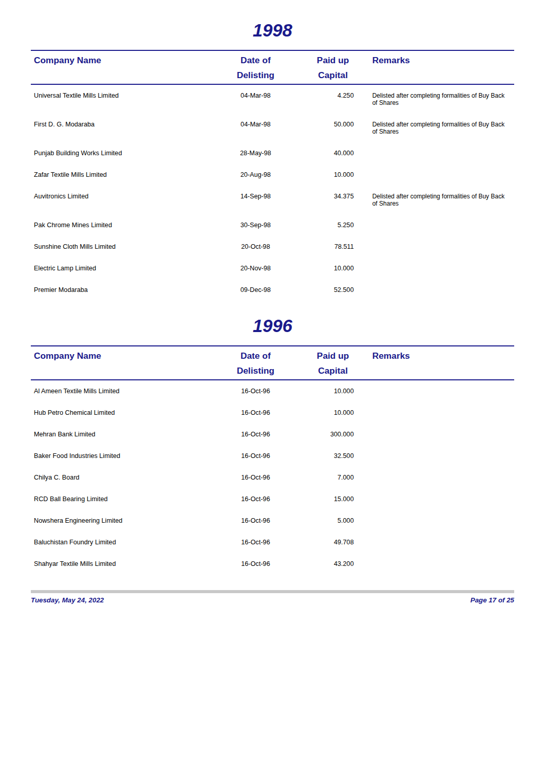1998
| Company Name | Date of | Paid up | Remarks |
| --- | --- | --- | --- |
| | Delisting | Capital | |
| Universal Textile Mills Limited | 04-Mar-98 | 4.250 | Delisted after completing formalities of Buy Back of Shares |
| First D. G. Modaraba | 04-Mar-98 | 50.000 | Delisted after completing formalities of Buy Back of Shares |
| Punjab Building Works Limited | 28-May-98 | 40.000 | |
| Zafar Textile Mills Limited | 20-Aug-98 | 10.000 | |
| Auvitronics Limited | 14-Sep-98 | 34.375 | Delisted after completing formalities of Buy Back of Shares |
| Pak Chrome Mines Limited | 30-Sep-98 | 5.250 | |
| Sunshine Cloth Mills Limited | 20-Oct-98 | 78.511 | |
| Electric Lamp Limited | 20-Nov-98 | 10.000 | |
| Premier Modaraba | 09-Dec-98 | 52.500 | |
1996
| Company Name | Date of | Paid up | Remarks |
| --- | --- | --- | --- |
| | Delisting | Capital | |
| Al Ameen Textile Mills Limited | 16-Oct-96 | 10.000 | |
| Hub Petro Chemical Limited | 16-Oct-96 | 10.000 | |
| Mehran Bank Limited | 16-Oct-96 | 300.000 | |
| Baker Food Industries Limited | 16-Oct-96 | 32.500 | |
| Chilya C. Board | 16-Oct-96 | 7.000 | |
| RCD Ball Bearing Limited | 16-Oct-96 | 15.000 | |
| Nowshera Engineering Limited | 16-Oct-96 | 5.000 | |
| Baluchistan Foundry Limited | 16-Oct-96 | 49.708 | |
| Shahyar Textile Mills Limited | 16-Oct-96 | 43.200 | |
Tuesday, May 24, 2022 Page 17 of 25